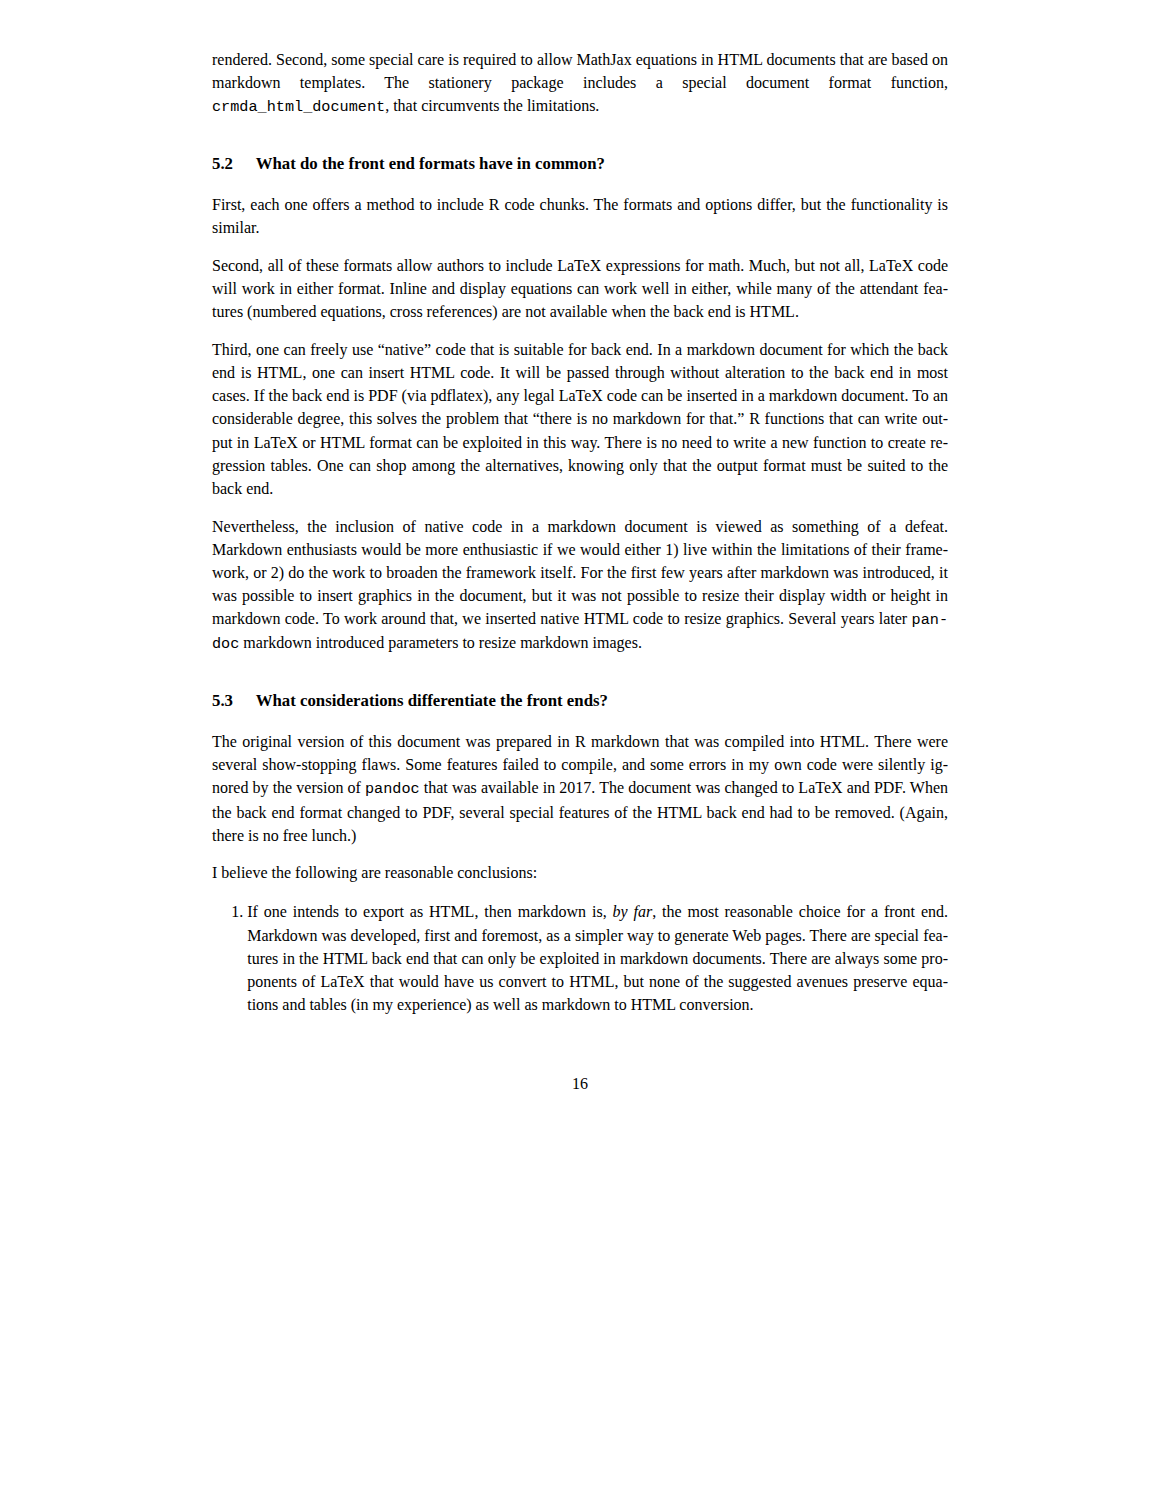rendered. Second, some special care is required to allow MathJax equations in HTML documents that are based on markdown templates. The stationery package includes a special document format function, crmda_html_document, that circumvents the limitations.
5.2 What do the front end formats have in common?
First, each one offers a method to include R code chunks. The formats and options differ, but the functionality is similar.
Second, all of these formats allow authors to include LaTeX expressions for math. Much, but not all, LaTeX code will work in either format. Inline and display equations can work well in either, while many of the attendant features (numbered equations, cross references) are not available when the back end is HTML.
Third, one can freely use “native” code that is suitable for back end. In a markdown document for which the back end is HTML, one can insert HTML code. It will be passed through without alteration to the back end in most cases. If the back end is PDF (via pdflatex), any legal LaTeX code can be inserted in a markdown document. To an considerable degree, this solves the problem that “there is no markdown for that.” R functions that can write output in LaTeX or HTML format can be exploited in this way. There is no need to write a new function to create regression tables. One can shop among the alternatives, knowing only that the output format must be suited to the back end.
Nevertheless, the inclusion of native code in a markdown document is viewed as something of a defeat. Markdown enthusiasts would be more enthusiastic if we would either 1) live within the limitations of their framework, or 2) do the work to broaden the framework itself. For the first few years after markdown was introduced, it was possible to insert graphics in the document, but it was not possible to resize their display width or height in markdown code. To work around that, we inserted native HTML code to resize graphics. Several years later pandoc markdown introduced parameters to resize markdown images.
5.3 What considerations differentiate the front ends?
The original version of this document was prepared in R markdown that was compiled into HTML. There were several show-stopping flaws. Some features failed to compile, and some errors in my own code were silently ignored by the version of pandoc that was available in 2017. The document was changed to LaTeX and PDF. When the back end format changed to PDF, several special features of the HTML back end had to be removed. (Again, there is no free lunch.)
I believe the following are reasonable conclusions:
If one intends to export as HTML, then markdown is, by far, the most reasonable choice for a front end. Markdown was developed, first and foremost, as a simpler way to generate Web pages. There are special features in the HTML back end that can only be exploited in markdown documents. There are always some proponents of LaTeX that would have us convert to HTML, but none of the suggested avenues preserve equations and tables (in my experience) as well as markdown to HTML conversion.
16